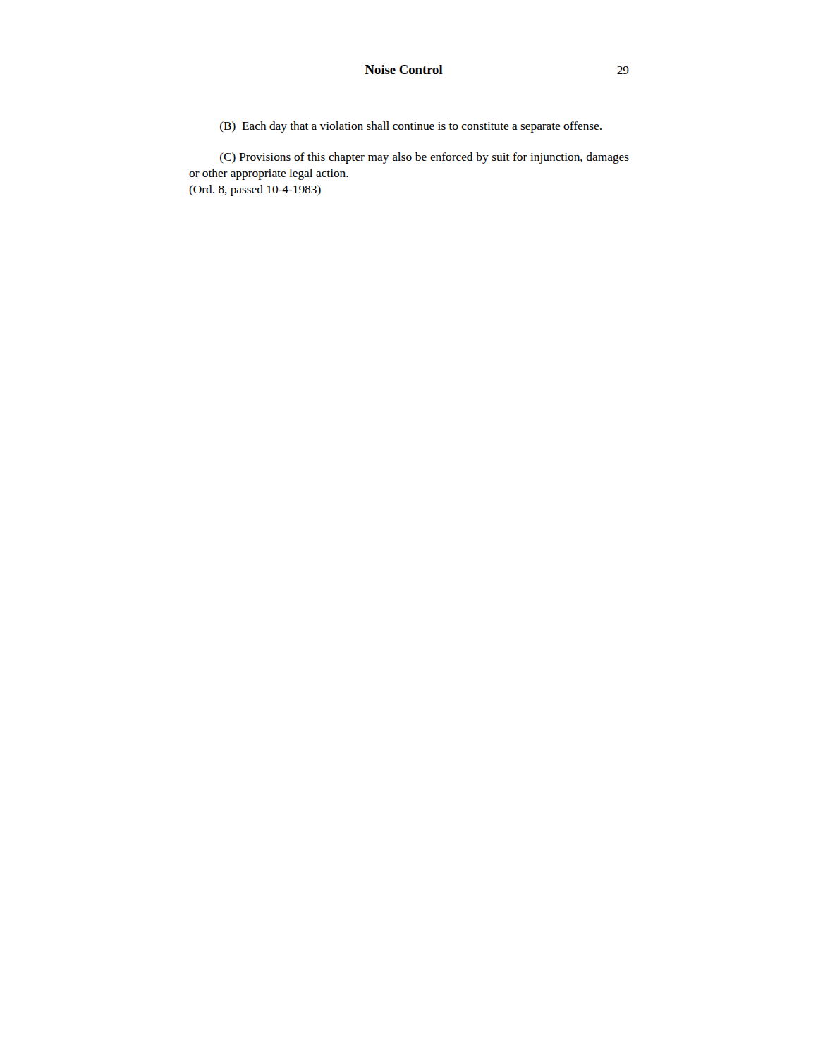Noise Control 29
(B) Each day that a violation shall continue is to constitute a separate offense.
(C) Provisions of this chapter may also be enforced by suit for injunction, damages or other appropriate legal action.
(Ord. 8, passed 10-4-1983)